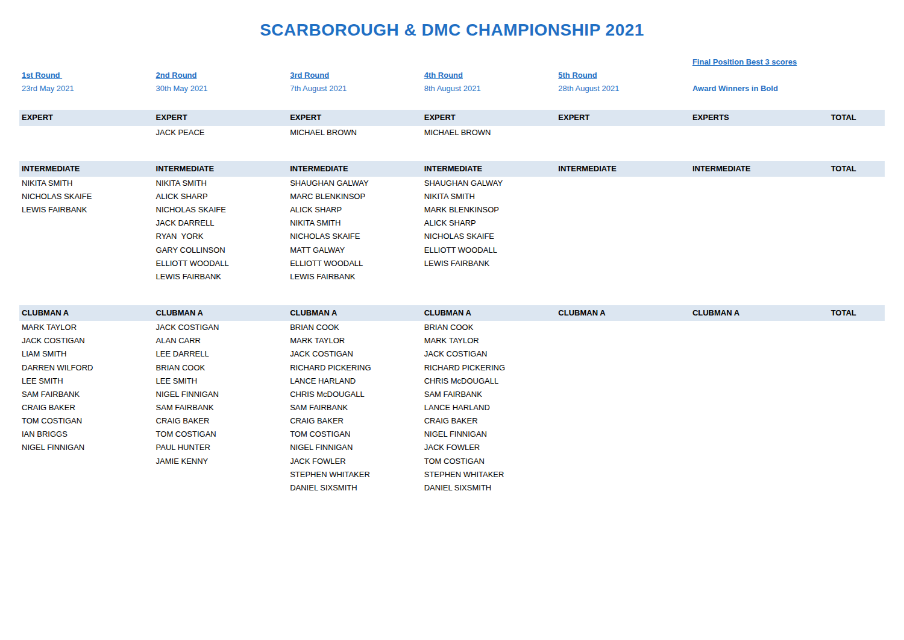SCARBOROUGH & DMC CHAMPIONSHIP 2021
| | | | | | Final Position Best 3 scores | |
| 1st Round | 2nd Round | 3rd Round | 4th Round | 5th Round | | |
| 23rd May 2021 | 30th May 2021 | 7th August 2021 | 8th August 2021 | 28th August 2021 | Award Winners in Bold | |
| EXPERT | EXPERT | EXPERT | EXPERT | EXPERT | EXPERTS | TOTAL |
| | JACK PEACE | MICHAEL BROWN | MICHAEL BROWN | | | |
| INTERMEDIATE | INTERMEDIATE | INTERMEDIATE | INTERMEDIATE | INTERMEDIATE | INTERMEDIATE | TOTAL |
| NIKITA SMITH | NIKITA SMITH | SHAUGHAN GALWAY | SHAUGHAN GALWAY | | | |
| NICHOLAS SKAIFE | ALICK SHARP | MARC BLENKINSOP | NIKITA SMITH | | | |
| LEWIS FAIRBANK | NICHOLAS SKAIFE | ALICK SHARP | MARK BLENKINSOP | | | |
| | JACK DARRELL | NIKITA SMITH | ALICK SHARP | | | |
| | RYAN YORK | NICHOLAS SKAIFE | NICHOLAS SKAIFE | | | |
| | GARY COLLINSON | MATT GALWAY | ELLIOTT WOODALL | | | |
| | ELLIOTT WOODALL | ELLIOTT WOODALL | LEWIS FAIRBANK | | | |
| | LEWIS FAIRBANK | LEWIS FAIRBANK | | | | |
| CLUBMAN A | CLUBMAN A | CLUBMAN A | CLUBMAN A | CLUBMAN A | CLUBMAN A | TOTAL |
| MARK TAYLOR | JACK COSTIGAN | BRIAN COOK | BRIAN COOK | | | |
| JACK COSTIGAN | ALAN CARR | MARK TAYLOR | MARK TAYLOR | | | |
| LIAM SMITH | LEE DARRELL | JACK COSTIGAN | JACK COSTIGAN | | | |
| DARREN WILFORD | BRIAN COOK | RICHARD PICKERING | RICHARD PICKERING | | | |
| LEE SMITH | LEE SMITH | LANCE HARLAND | CHRIS McDOUGALL | | | |
| SAM FAIRBANK | NIGEL FINNIGAN | CHRIS McDOUGALL | SAM FAIRBANK | | | |
| CRAIG BAKER | SAM FAIRBANK | SAM FAIRBANK | LANCE HARLAND | | | |
| TOM COSTIGAN | CRAIG BAKER | CRAIG BAKER | CRAIG BAKER | | | |
| IAN BRIGGS | TOM COSTIGAN | TOM COSTIGAN | NIGEL FINNIGAN | | | |
| NIGEL FINNIGAN | PAUL HUNTER | NIGEL FINNIGAN | JACK FOWLER | | | |
| | JAMIE KENNY | JACK FOWLER | TOM COSTIGAN | | | |
| | | STEPHEN WHITAKER | STEPHEN WHITAKER | | | |
| | | DANIEL SIXSMITH | DANIEL SIXSMITH | | | |